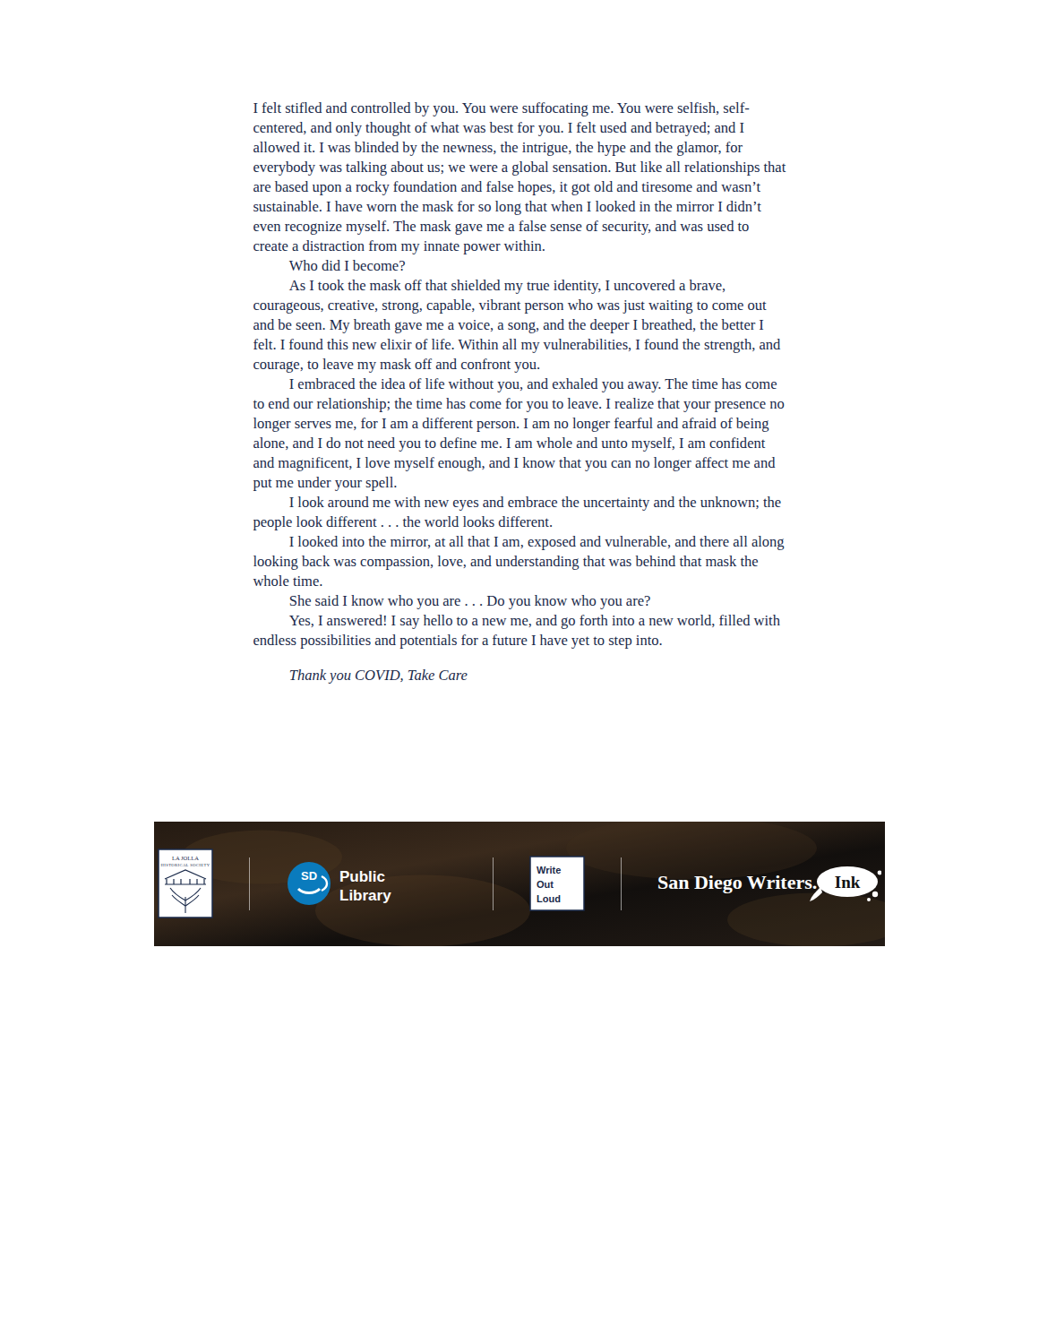I felt stifled and controlled by you. You were suffocating me. You were selfish, self-centered, and only thought of what was best for you. I felt used and betrayed; and I allowed it. I was blinded by the newness, the intrigue, the hype and the glamor, for everybody was talking about us; we were a global sensation. But like all relationships that are based upon a rocky foundation and false hopes, it got old and tiresome and wasn’t sustainable. I have worn the mask for so long that when I looked in the mirror I didn’t even recognize myself. The mask gave me a false sense of security, and was used to create a distraction from my innate power within.
Who did I become?
As I took the mask off that shielded my true identity, I uncovered a brave, courageous, creative, strong, capable, vibrant person who was just waiting to come out and be seen. My breath gave me a voice, a song, and the deeper I breathed, the better I felt. I found this new elixir of life. Within all my vulnerabilities, I found the strength, and courage, to leave my mask off and confront you.
I embraced the idea of life without you, and exhaled you away. The time has come to end our relationship; the time has come for you to leave. I realize that your presence no longer serves me, for I am a different person. I am no longer fearful and afraid of being alone, and I do not need you to define me. I am whole and unto myself, I am confident and magnificent, I love myself enough, and I know that you can no longer affect me and put me under your spell.
I look around me with new eyes and embrace the uncertainty and the unknown; the people look different . . . the world looks different.
I looked into the mirror, at all that I am, exposed and vulnerable, and there all along looking back was compassion, love, and understanding that was behind that mask the whole time.
She said I know who you are . . . Do you know who you are?
Yes, I answered! I say hello to a new me, and go forth into a new world, filled with endless possibilities and potentials for a future I have yet to step into.
Thank you COVID, Take Care
LA JOLLA HISTORICAL SOCIETY
SD Public Library
Write Out Loud
San Diego Writers. Ink